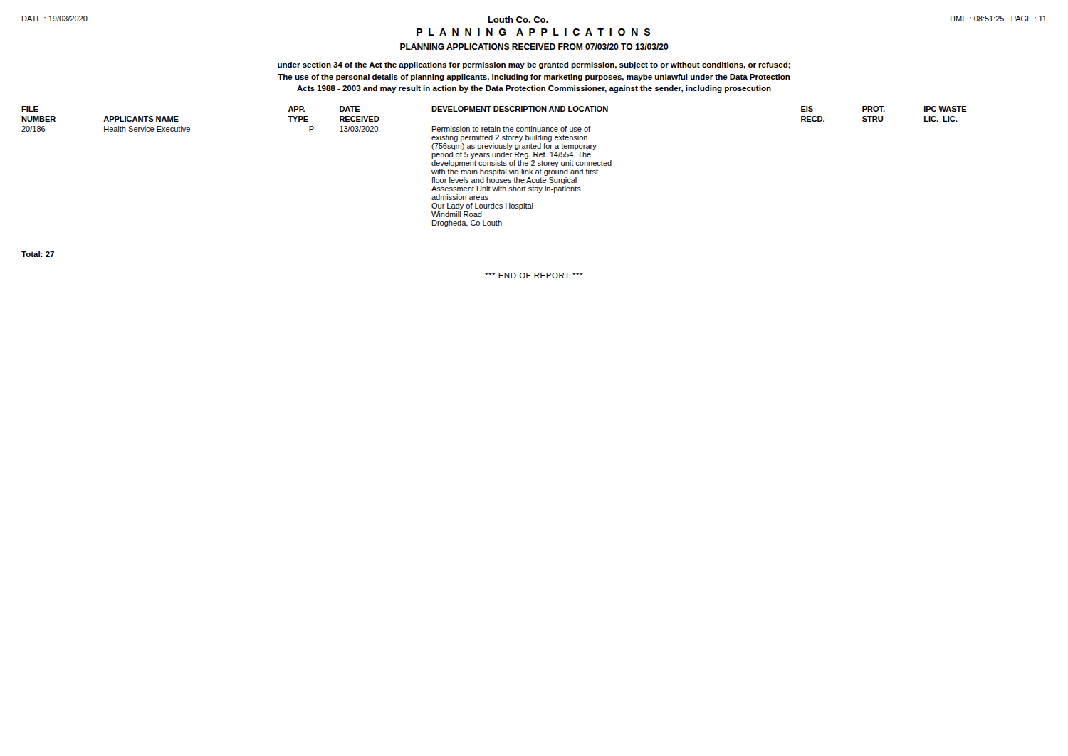DATE : 19/03/2020
Louth Co. Co.
TIME : 08:51:25 PAGE : 11
P L A N N I N G A P P L I C A T I O N S
PLANNING APPLICATIONS RECEIVED FROM 07/03/20 TO 13/03/20
under section 34 of the Act the applications for permission may be granted permission, subject to or without conditions, or refused;
The use of the personal details of planning applicants, including for marketing purposes, maybe unlawful under the Data Protection
Acts 1988 - 2003 and may result in action by the Data Protection Commissioner, against the sender, including prosecution
| FILE | | APP. | DATE | DEVELOPMENT DESCRIPTION AND LOCATION | EIS | PROT. | IPC WASTE |
| --- | --- | --- | --- | --- | --- | --- | --- |
| NUMBER | APPLICANTS NAME | TYPE | RECEIVED | | RECD. | STRU | LIC. LIC. |
| 20/186 | Health Service Executive | P | 13/03/2020 | Permission to retain the continuance of use of existing permitted 2 storey building extension (756sqm) as previously granted for a temporary period of 5 years under Reg. Ref. 14/554. The development consists of the 2 storey unit connected with the main hospital via link at ground and first floor levels and houses the Acute Surgical Assessment Unit with short stay in-patients admission areas Our Lady of Lourdes Hospital Windmill Road Drogheda, Co Louth | | | |
Total: 27
*** END OF REPORT ***